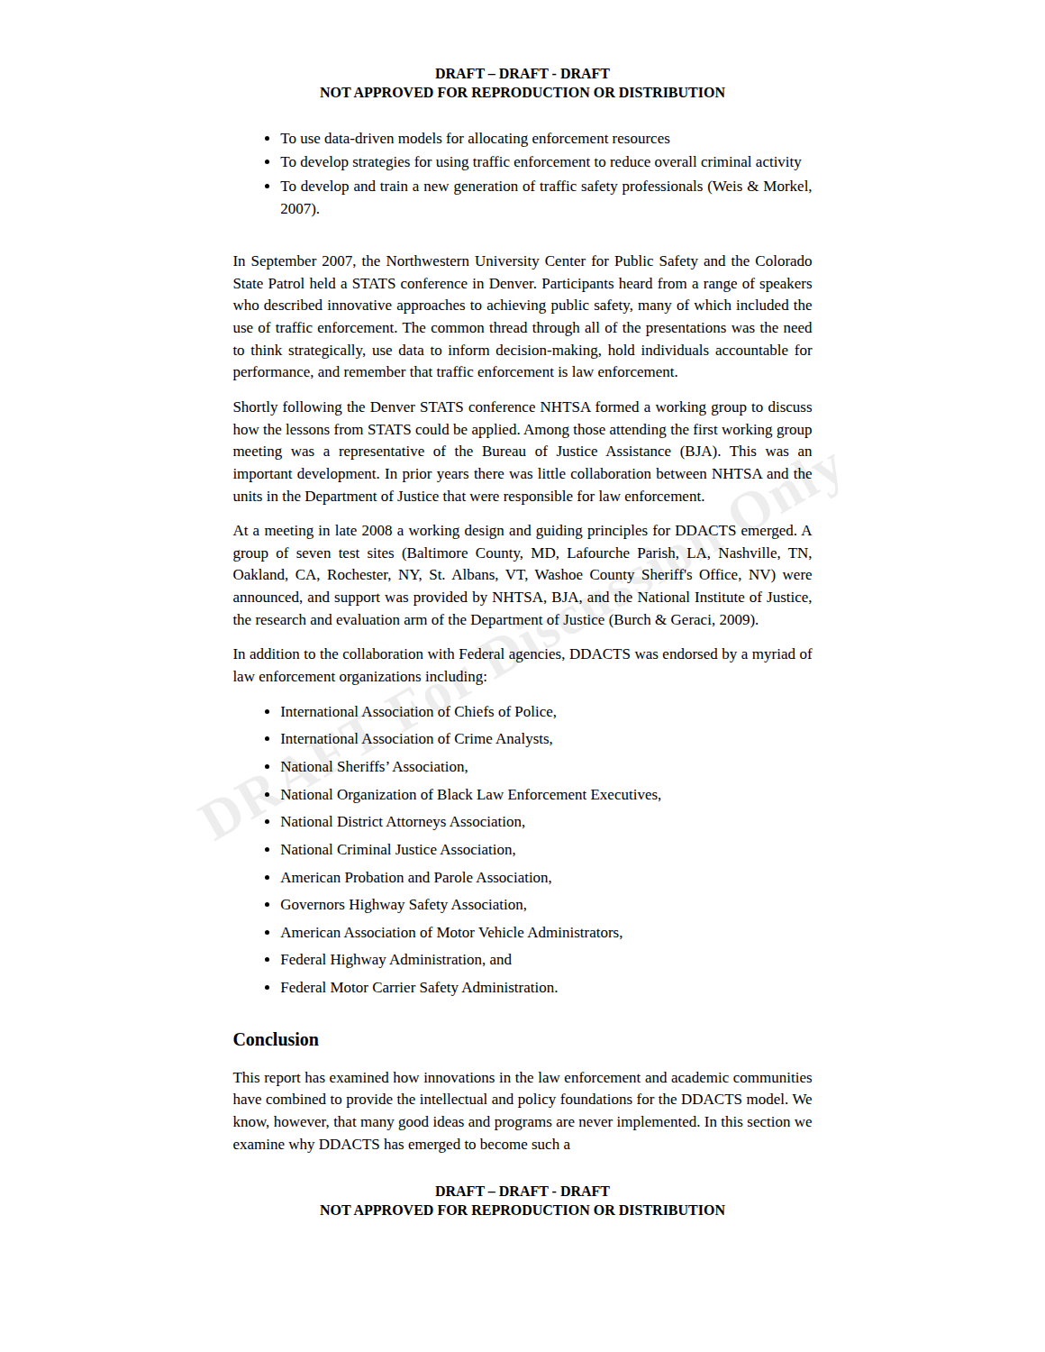DRAFT For Discussion Only
DRAFT – DRAFT - DRAFT
NOT APPROVED FOR REPRODUCTION OR DISTRIBUTION
To use data-driven models for allocating enforcement resources
To develop strategies for using traffic enforcement to reduce overall criminal activity
To develop and train a new generation of traffic safety professionals (Weis & Morkel, 2007).
In September 2007, the Northwestern University Center for Public Safety and the Colorado State Patrol held a STATS conference in Denver. Participants heard from a range of speakers who described innovative approaches to achieving public safety, many of which included the use of traffic enforcement. The common thread through all of the presentations was the need to think strategically, use data to inform decision-making, hold individuals accountable for performance, and remember that traffic enforcement is law enforcement.
Shortly following the Denver STATS conference NHTSA formed a working group to discuss how the lessons from STATS could be applied. Among those attending the first working group meeting was a representative of the Bureau of Justice Assistance (BJA). This was an important development. In prior years there was little collaboration between NHTSA and the units in the Department of Justice that were responsible for law enforcement.
At a meeting in late 2008 a working design and guiding principles for DDACTS emerged. A group of seven test sites (Baltimore County, MD, Lafourche Parish, LA, Nashville, TN, Oakland, CA, Rochester, NY, St. Albans, VT, Washoe County Sheriff's Office, NV) were announced, and support was provided by NHTSA, BJA, and the National Institute of Justice, the research and evaluation arm of the Department of Justice (Burch & Geraci, 2009).
In addition to the collaboration with Federal agencies, DDACTS was endorsed by a myriad of law enforcement organizations including:
International Association of Chiefs of Police,
International Association of Crime Analysts,
National Sheriffs’ Association,
National Organization of Black Law Enforcement Executives,
National District Attorneys Association,
National Criminal Justice Association,
American Probation and Parole Association,
Governors Highway Safety Association,
American Association of Motor Vehicle Administrators,
Federal Highway Administration, and
Federal Motor Carrier Safety Administration.
Conclusion
This report has examined how innovations in the law enforcement and academic communities have combined to provide the intellectual and policy foundations for the DDACTS model. We know, however, that many good ideas and programs are never implemented. In this section we examine why DDACTS has emerged to become such a
DRAFT – DRAFT - DRAFT
NOT APPROVED FOR REPRODUCTION OR DISTRIBUTION